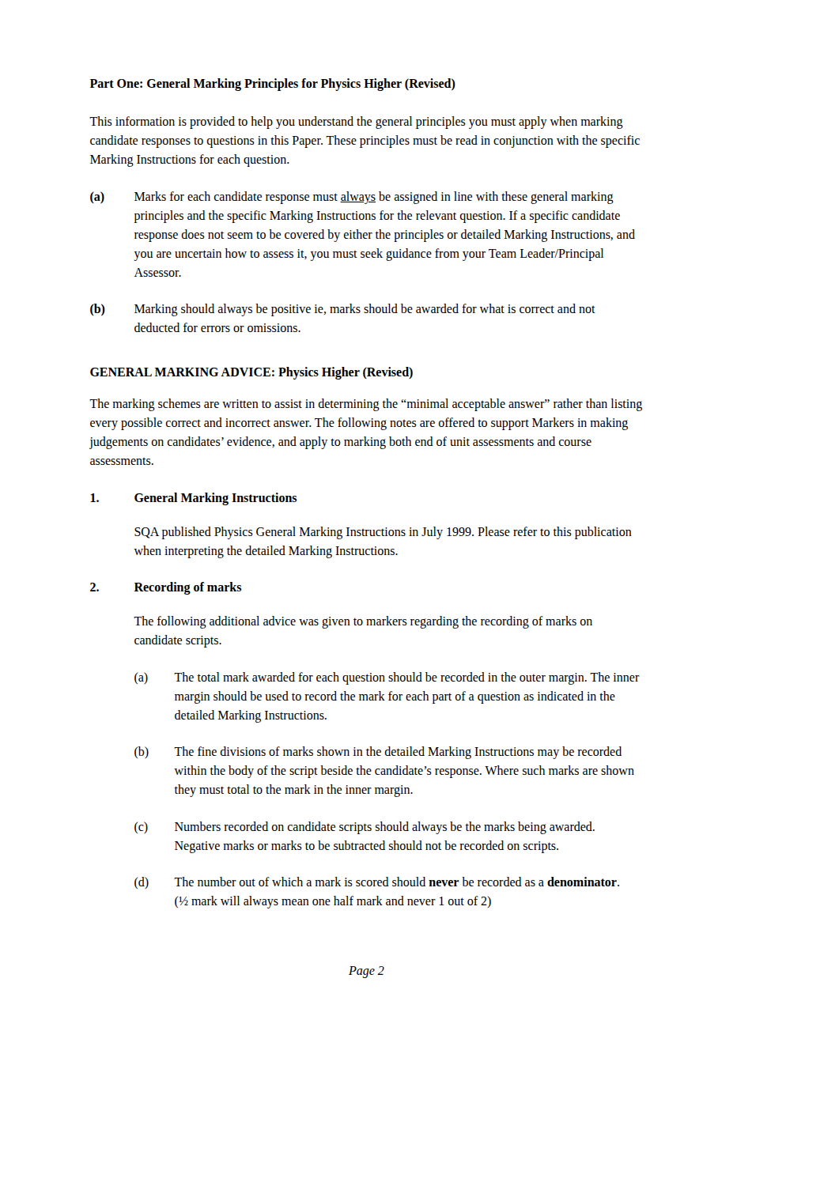Part One: General Marking Principles for Physics Higher (Revised)
This information is provided to help you understand the general principles you must apply when marking candidate responses to questions in this Paper. These principles must be read in conjunction with the specific Marking Instructions for each question.
(a)
Marks for each candidate response must always be assigned in line with these general marking principles and the specific Marking Instructions for the relevant question. If a specific candidate response does not seem to be covered by either the principles or detailed Marking Instructions, and you are uncertain how to assess it, you must seek guidance from your Team Leader/Principal Assessor.
(b)
Marking should always be positive ie, marks should be awarded for what is correct and not deducted for errors or omissions.
GENERAL MARKING ADVICE: Physics Higher (Revised)
The marking schemes are written to assist in determining the “minimal acceptable answer” rather than listing every possible correct and incorrect answer. The following notes are offered to support Markers in making judgements on candidates’ evidence, and apply to marking both end of unit assessments and course assessments.
1.
General Marking Instructions
SQA published Physics General Marking Instructions in July 1999. Please refer to this publication when interpreting the detailed Marking Instructions.
2.
Recording of marks
The following additional advice was given to markers regarding the recording of marks on candidate scripts.
(a)
The total mark awarded for each question should be recorded in the outer margin. The inner margin should be used to record the mark for each part of a question as indicated in the detailed Marking Instructions.
(b)
The fine divisions of marks shown in the detailed Marking Instructions may be recorded within the body of the script beside the candidate’s response. Where such marks are shown they must total to the mark in the inner margin.
(c)
Numbers recorded on candidate scripts should always be the marks being awarded. Negative marks or marks to be subtracted should not be recorded on scripts.
(d)
The number out of which a mark is scored should never be recorded as a denominator.
(½ mark will always mean one half mark and never 1 out of 2)
Page 2